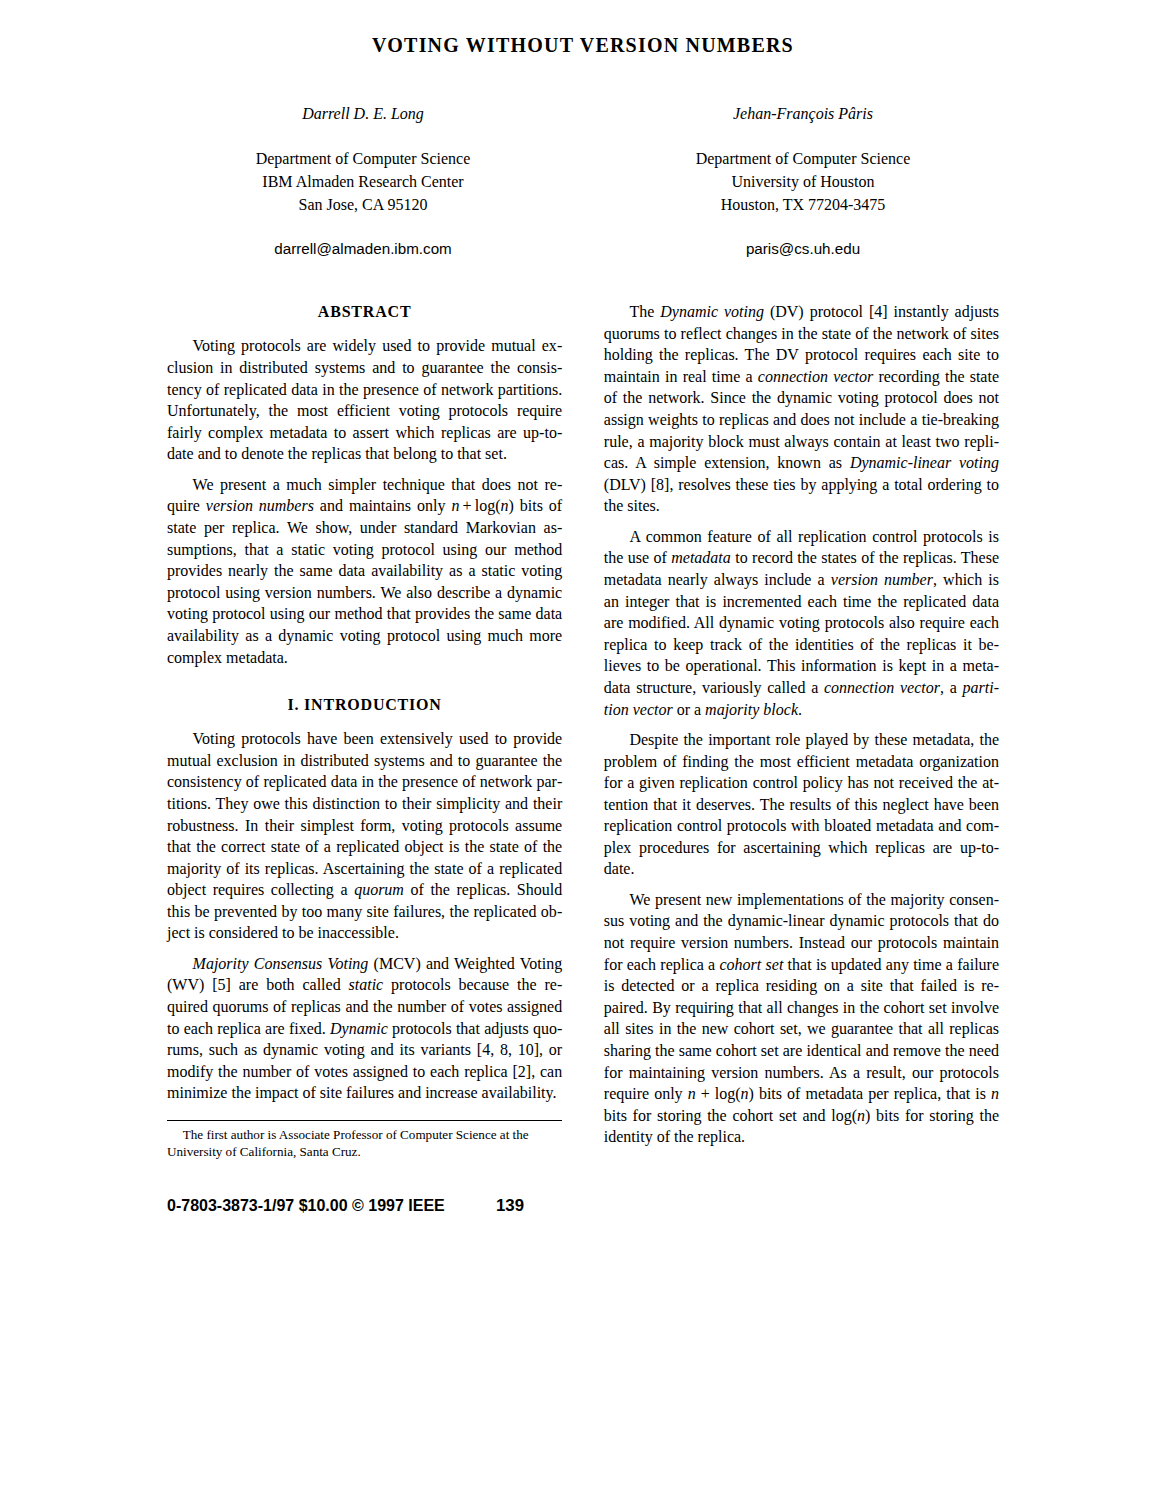VOTING WITHOUT VERSION NUMBERS
Darrell D. E. Long
Department of Computer Science
IBM Almaden Research Center
San Jose, CA 95120
darrell@almaden.ibm.com
Jehan-François Pâris
Department of Computer Science
University of Houston
Houston, TX 77204-3475
paris@cs.uh.edu
ABSTRACT
Voting protocols are widely used to provide mutual exclusion in distributed systems and to guarantee the consistency of replicated data in the presence of network partitions. Unfortunately, the most efficient voting protocols require fairly complex metadata to assert which replicas are up-to-date and to denote the replicas that belong to that set.
We present a much simpler technique that does not require version numbers and maintains only n + log(n) bits of state per replica. We show, under standard Markovian assumptions, that a static voting protocol using our method provides nearly the same data availability as a static voting protocol using version numbers. We also describe a dynamic voting protocol using our method that provides the same data availability as a dynamic voting protocol using much more complex metadata.
I. INTRODUCTION
Voting protocols have been extensively used to provide mutual exclusion in distributed systems and to guarantee the consistency of replicated data in the presence of network partitions. They owe this distinction to their simplicity and their robustness. In their simplest form, voting protocols assume that the correct state of a replicated object is the state of the majority of its replicas. Ascertaining the state of a replicated object requires collecting a quorum of the replicas. Should this be prevented by too many site failures, the replicated object is considered to be inaccessible.
Majority Consensus Voting (MCV) and Weighted Voting (WV) [5] are both called static protocols because the required quorums of replicas and the number of votes assigned to each replica are fixed. Dynamic protocols that adjusts quorums, such as dynamic voting and its variants [4, 8, 10], or modify the number of votes assigned to each replica [2], can minimize the impact of site failures and increase availability.
The first author is Associate Professor of Computer Science at the University of California, Santa Cruz.
The Dynamic voting (DV) protocol [4] instantly adjusts quorums to reflect changes in the state of the network of sites holding the replicas. The DV protocol requires each site to maintain in real time a connection vector recording the state of the network. Since the dynamic voting protocol does not assign weights to replicas and does not include a tie-breaking rule, a majority block must always contain at least two replicas. A simple extension, known as Dynamic-linear voting (DLV) [8], resolves these ties by applying a total ordering to the sites.
A common feature of all replication control protocols is the use of metadata to record the states of the replicas. These metadata nearly always include a version number, which is an integer that is incremented each time the replicated data are modified. All dynamic voting protocols also require each replica to keep track of the identities of the replicas it believes to be operational. This information is kept in a metadata structure, variously called a connection vector, a partition vector or a majority block.
Despite the important role played by these metadata, the problem of finding the most efficient metadata organization for a given replication control policy has not received the attention that it deserves. The results of this neglect have been replication control protocols with bloated metadata and complex procedures for ascertaining which replicas are up-to-date.
We present new implementations of the majority consensus voting and the dynamic-linear dynamic protocols that do not require version numbers. Instead our protocols maintain for each replica a cohort set that is updated any time a failure is detected or a replica residing on a site that failed is repaired. By requiring that all changes in the cohort set involve all sites in the new cohort set, we guarantee that all replicas sharing the same cohort set are identical and remove the need for maintaining version numbers. As a result, our protocols require only n + log(n) bits of metadata per replica, that is n bits for storing the cohort set and log(n) bits for storing the identity of the replica.
0-7803-3873-1/97 $10.00 © 1997 IEEE 139